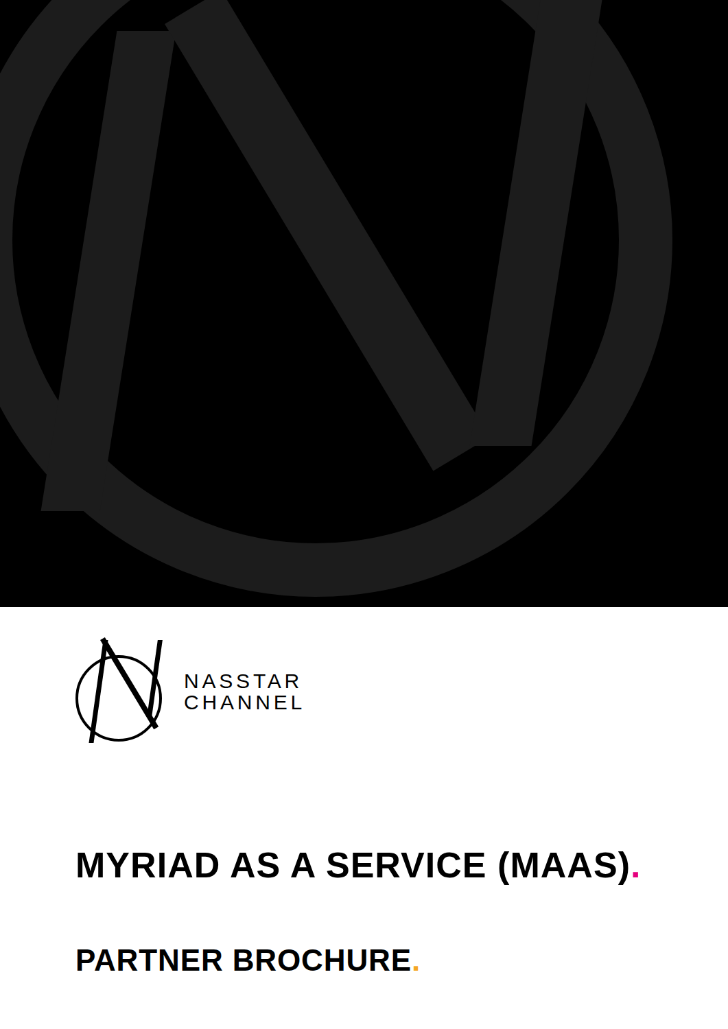NASSTAR CHANNEL
Myriad as a Service (MaaS).
Partner Brochure.